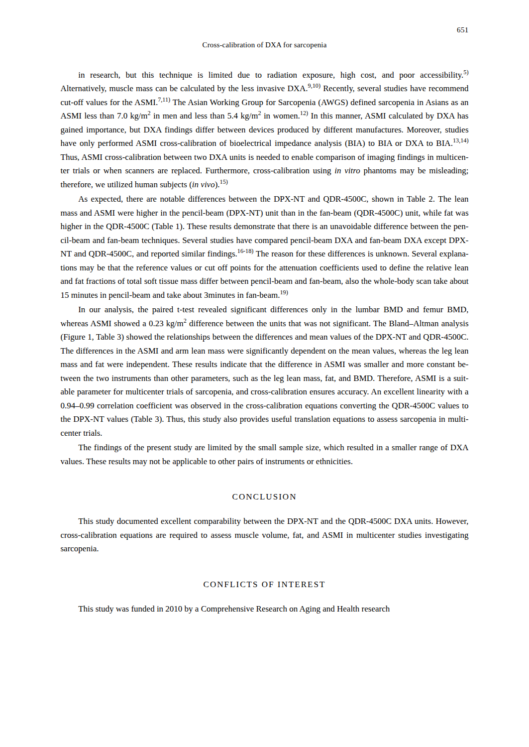651
Cross-calibration of DXA for sarcopenia
in research, but this technique is limited due to radiation exposure, high cost, and poor accessibility.5) Alternatively, muscle mass can be calculated by the less invasive DXA.9,10) Recently, several studies have recommend cut-off values for the ASMI.7,11) The Asian Working Group for Sarcopenia (AWGS) defined sarcopenia in Asians as an ASMI less than 7.0 kg/m2 in men and less than 5.4 kg/m2 in women.12) In this manner, ASMI calculated by DXA has gained importance, but DXA findings differ between devices produced by different manufactures. Moreover, studies have only performed ASMI cross-calibration of bioelectrical impedance analysis (BIA) to BIA or DXA to BIA.13,14) Thus, ASMI cross-calibration between two DXA units is needed to enable comparison of imaging findings in multicenter trials or when scanners are replaced. Furthermore, cross-calibration using in vitro phantoms may be misleading; therefore, we utilized human subjects (in vivo).15)
As expected, there are notable differences between the DPX-NT and QDR-4500C, shown in Table 2. The lean mass and ASMI were higher in the pencil-beam (DPX-NT) unit than in the fan-beam (QDR-4500C) unit, while fat was higher in the QDR-4500C (Table 1). These results demonstrate that there is an unavoidable difference between the pencil-beam and fan-beam techniques. Several studies have compared pencil-beam DXA and fan-beam DXA except DPX-NT and QDR-4500C, and reported similar findings.16-18) The reason for these differences is unknown. Several explanations may be that the reference values or cut off points for the attenuation coefficients used to define the relative lean and fat fractions of total soft tissue mass differ between pencil-beam and fan-beam, also the whole-body scan take about 15 minutes in pencil-beam and take about 3minutes in fan-beam.19)
In our analysis, the paired t-test revealed significant differences only in the lumbar BMD and femur BMD, whereas ASMI showed a 0.23 kg/m2 difference between the units that was not significant. The Bland–Altman analysis (Figure 1, Table 3) showed the relationships between the differences and mean values of the DPX-NT and QDR-4500C. The differences in the ASMI and arm lean mass were significantly dependent on the mean values, whereas the leg lean mass and fat were independent. These results indicate that the difference in ASMI was smaller and more constant between the two instruments than other parameters, such as the leg lean mass, fat, and BMD. Therefore, ASMI is a suitable parameter for multicenter trials of sarcopenia, and cross-calibration ensures accuracy. An excellent linearity with a 0.94–0.99 correlation coefficient was observed in the cross-calibration equations converting the QDR-4500C values to the DPX-NT values (Table 3). Thus, this study also provides useful translation equations to assess sarcopenia in multicenter trials.
The findings of the present study are limited by the small sample size, which resulted in a smaller range of DXA values. These results may not be applicable to other pairs of instruments or ethnicities.
CONCLUSION
This study documented excellent comparability between the DPX-NT and the QDR-4500C DXA units. However, cross-calibration equations are required to assess muscle volume, fat, and ASMI in multicenter studies investigating sarcopenia.
CONFLICTS OF INTEREST
This study was funded in 2010 by a Comprehensive Research on Aging and Health research